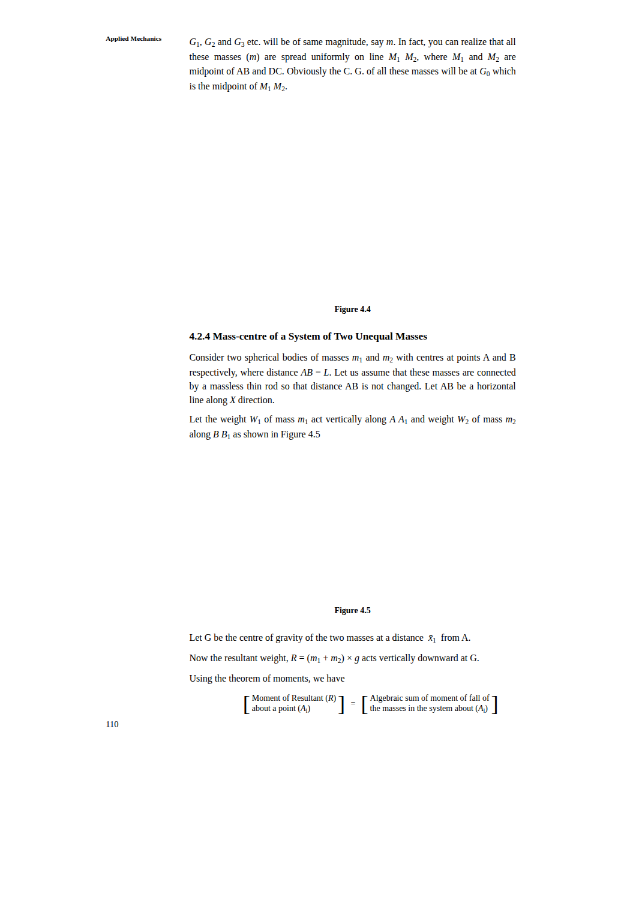Applied Mechanics
G1, G2 and G3 etc. will be of same magnitude, say m. In fact, you can realize that all these masses (m) are spread uniformly on line M1 M2, where M1 and M2 are midpoint of AB and DC. Obviously the C. G. of all these masses will be at G0 which is the midpoint of M1 M2.
Figure 4.4
4.2.4 Mass-centre of a System of Two Unequal Masses
Consider two spherical bodies of masses m1 and m2 with centres at points A and B respectively, where distance AB = L. Let us assume that these masses are connected by a massless thin rod so that distance AB is not changed. Let AB be a horizontal line along X direction.
Let the weight W1 of mass m1 act vertically along A A1 and weight W2 of mass m2 along B B1 as shown in Figure 4.5
Figure 4.5
Let G be the centre of gravity of the two masses at a distance x̄1 from A.
Now the resultant weight, R = (m1 + m2) × g acts vertically downward at G.
Using the theorem of moments, we have
[ Moment of Resultant (R)
about a point (Al) ] = [ Algebraic sum of moment of fall of
the masses in the system about (Al) ]
110